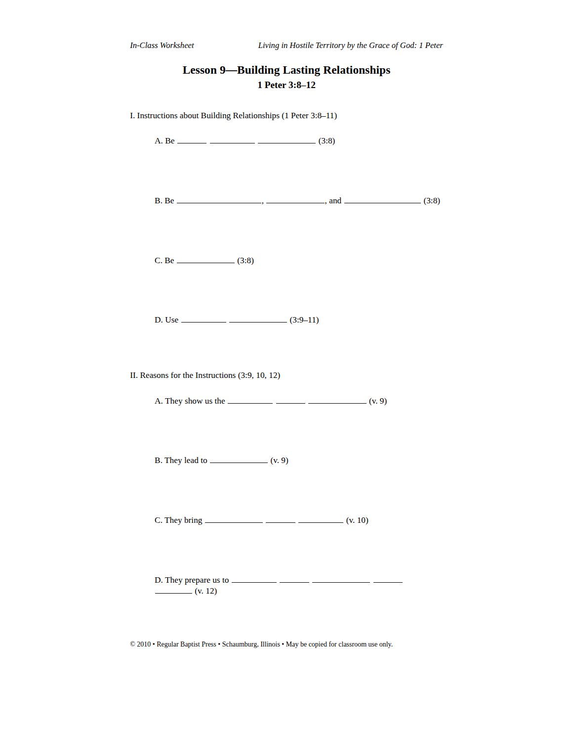In-Class Worksheet
Living in Hostile Territory by the Grace of God: 1 Peter
Lesson 9—Building Lasting Relationships
1 Peter 3:8–12
I. Instructions about Building Relationships (1 Peter 3:8–11)
A. Be (3:8)
B. Be , , and (3:8)
C. Be (3:8)
D. Use (3:9–11)
II. Reasons for the Instructions (3:9, 10, 12)
A. They show us the (v. 9)
B. They lead to (v. 9)
C. They bring (v. 10)
D. They prepare us to (v. 12)
© 2010 • Regular Baptist Press • Schaumburg, Illinois • May be copied for classroom use only.